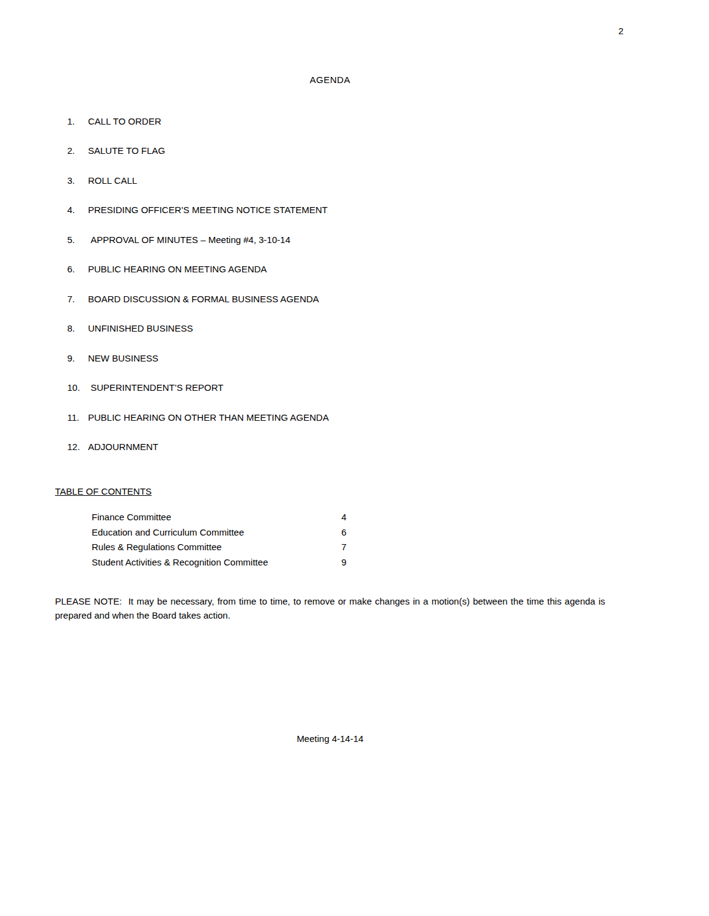2
AGENDA
1. CALL TO ORDER
2. SALUTE TO FLAG
3. ROLL CALL
4. PRESIDING OFFICER’S MEETING NOTICE STATEMENT
5. APPROVAL OF MINUTES – Meeting #4, 3-10-14
6. PUBLIC HEARING ON MEETING AGENDA
7. BOARD DISCUSSION & FORMAL BUSINESS AGENDA
8. UNFINISHED BUSINESS
9. NEW BUSINESS
10. SUPERINTENDENT’S REPORT
11. PUBLIC HEARING ON OTHER THAN MEETING AGENDA
12. ADJOURNMENT
Table of Contents
| Finance Committee | 4 |
| Education and Curriculum Committee | 6 |
| Rules & Regulations Committee | 7 |
| Student Activities & Recognition Committee | 9 |
Please note: It may be necessary, from time to time, to remove or make changes in a motion(s) between the time this agenda is prepared and when the Board takes action.
Meeting 4-14-14